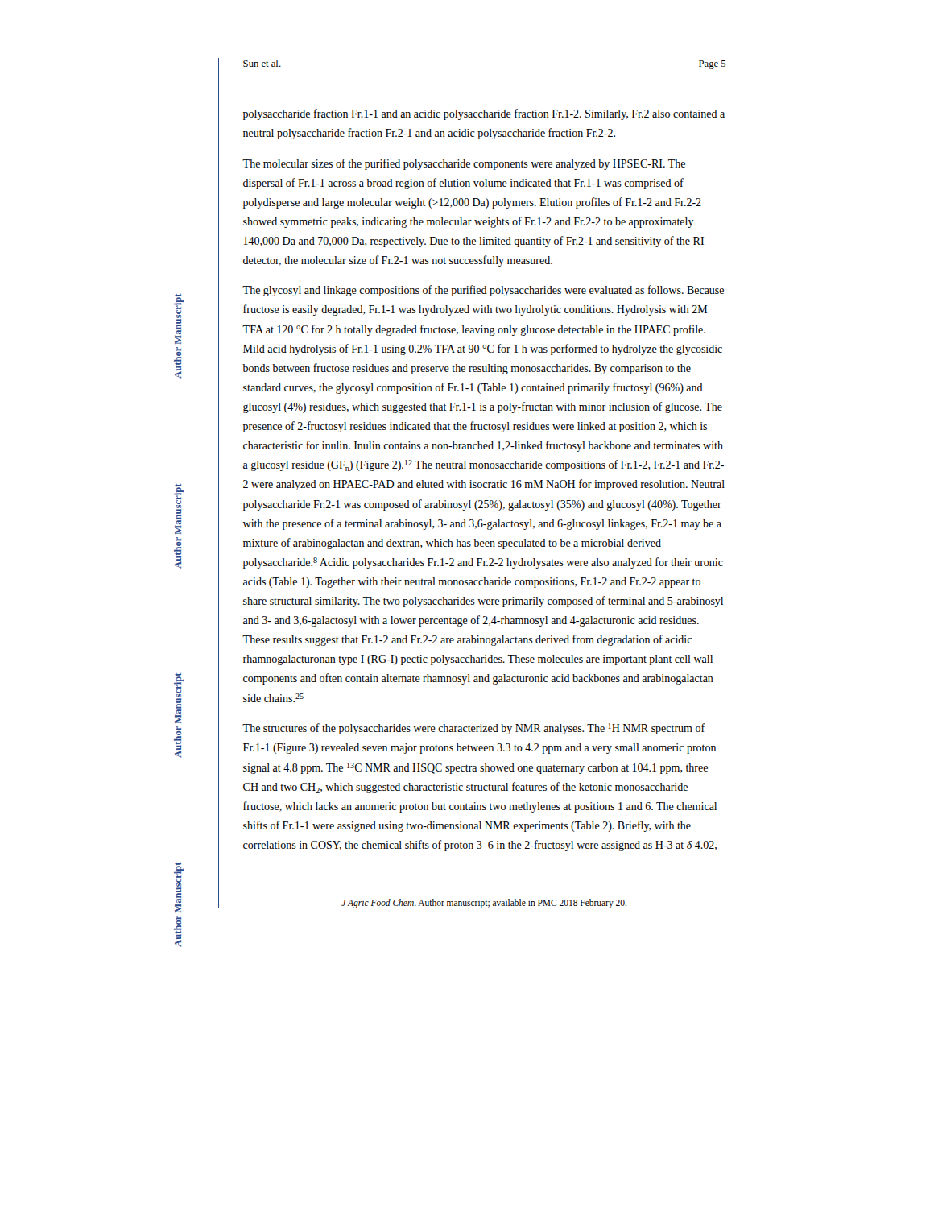Author Manuscript
Author Manuscript
Author Manuscript
Author Manuscript
Sun et al. Page 5
polysaccharide fraction Fr.1-1 and an acidic polysaccharide fraction Fr.1-2. Similarly, Fr.2 also contained a neutral polysaccharide fraction Fr.2-1 and an acidic polysaccharide fraction Fr.2-2.
The molecular sizes of the purified polysaccharide components were analyzed by HPSEC-RI. The dispersal of Fr.1-1 across a broad region of elution volume indicated that Fr.1-1 was comprised of polydisperse and large molecular weight (>12,000 Da) polymers. Elution profiles of Fr.1-2 and Fr.2-2 showed symmetric peaks, indicating the molecular weights of Fr.1-2 and Fr.2-2 to be approximately 140,000 Da and 70,000 Da, respectively. Due to the limited quantity of Fr.2-1 and sensitivity of the RI detector, the molecular size of Fr.2-1 was not successfully measured.
The glycosyl and linkage compositions of the purified polysaccharides were evaluated as follows. Because fructose is easily degraded, Fr.1-1 was hydrolyzed with two hydrolytic conditions. Hydrolysis with 2M TFA at 120 °C for 2 h totally degraded fructose, leaving only glucose detectable in the HPAEC profile. Mild acid hydrolysis of Fr.1-1 using 0.2% TFA at 90 °C for 1 h was performed to hydrolyze the glycosidic bonds between fructose residues and preserve the resulting monosaccharides. By comparison to the standard curves, the glycosyl composition of Fr.1-1 (Table 1) contained primarily fructosyl (96%) and glucosyl (4%) residues, which suggested that Fr.1-1 is a poly-fructan with minor inclusion of glucose. The presence of 2-fructosyl residues indicated that the fructosyl residues were linked at position 2, which is characteristic for inulin. Inulin contains a non-branched 1,2-linked fructosyl backbone and terminates with a glucosyl residue (GFn) (Figure 2).12 The neutral monosaccharide compositions of Fr.1-2, Fr.2-1 and Fr.2-2 were analyzed on HPAEC-PAD and eluted with isocratic 16 mM NaOH for improved resolution. Neutral polysaccharide Fr.2-1 was composed of arabinosyl (25%), galactosyl (35%) and glucosyl (40%). Together with the presence of a terminal arabinosyl, 3- and 3,6-galactosyl, and 6-glucosyl linkages, Fr.2-1 may be a mixture of arabinogalactan and dextran, which has been speculated to be a microbial derived polysaccharide.8 Acidic polysaccharides Fr.1-2 and Fr.2-2 hydrolysates were also analyzed for their uronic acids (Table 1). Together with their neutral monosaccharide compositions, Fr.1-2 and Fr.2-2 appear to share structural similarity. The two polysaccharides were primarily composed of terminal and 5-arabinosyl and 3- and 3,6-galactosyl with a lower percentage of 2,4-rhamnosyl and 4-galacturonic acid residues. These results suggest that Fr.1-2 and Fr.2-2 are arabinogalactans derived from degradation of acidic rhamnogalacturonan type I (RG-I) pectic polysaccharides. These molecules are important plant cell wall components and often contain alternate rhamnosyl and galacturonic acid backbones and arabinogalactan side chains.25
The structures of the polysaccharides were characterized by NMR analyses. The 1H NMR spectrum of Fr.1-1 (Figure 3) revealed seven major protons between 3.3 to 4.2 ppm and a very small anomeric proton signal at 4.8 ppm. The 13C NMR and HSQC spectra showed one quaternary carbon at 104.1 ppm, three CH and two CH2, which suggested characteristic structural features of the ketonic monosaccharide fructose, which lacks an anomeric proton but contains two methylenes at positions 1 and 6. The chemical shifts of Fr.1-1 were assigned using two-dimensional NMR experiments (Table 2). Briefly, with the correlations in COSY, the chemical shifts of proton 3–6 in the 2-fructosyl were assigned as H-3 at δ 4.02,
J Agric Food Chem. Author manuscript; available in PMC 2018 February 20.